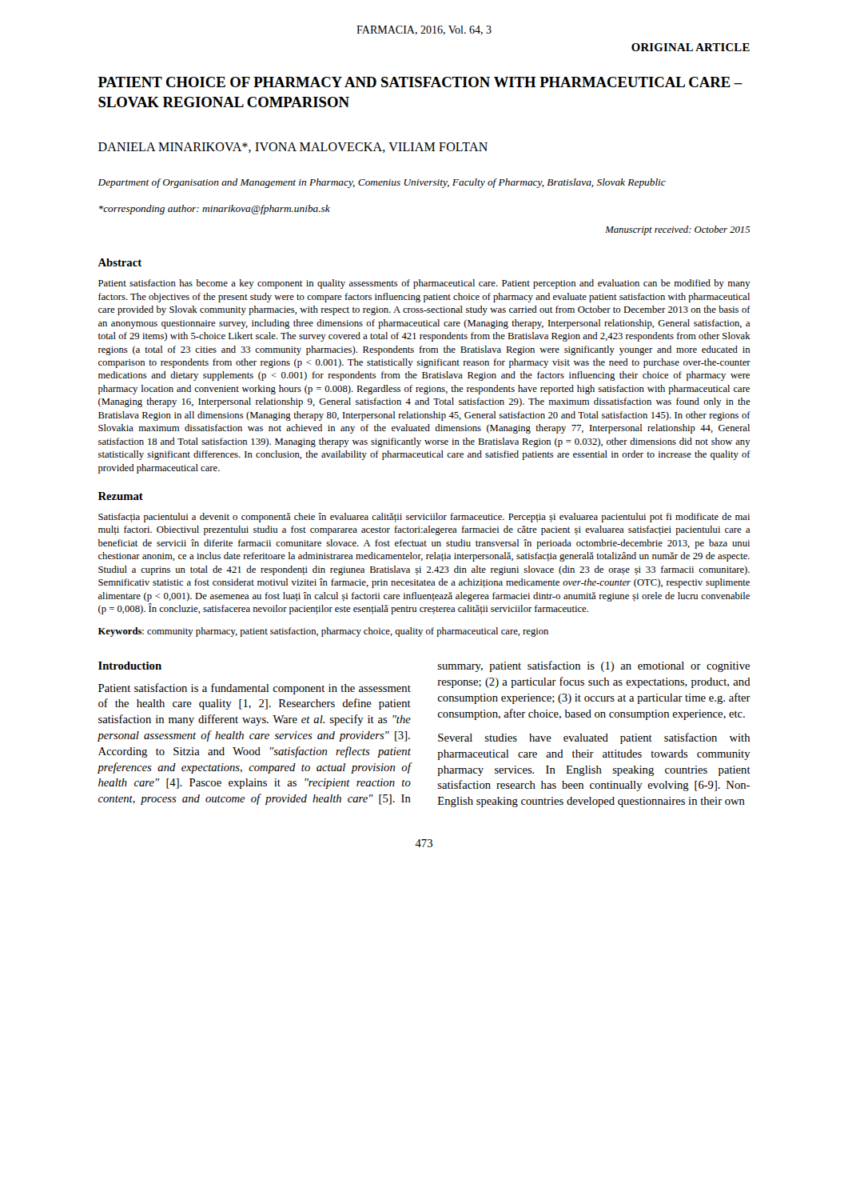FARMACIA, 2016, Vol. 64, 3
ORIGINAL ARTICLE
Patient Choice of Pharmacy and Satisfaction with Pharmaceutical Care – Slovak Regional Comparison
DANIELA MINARIKOVA*, IVONA MALOVECKA, VILIAM FOLTAN
Department of Organisation and Management in Pharmacy, Comenius University, Faculty of Pharmacy, Bratislava, Slovak Republic
*corresponding author: minarikova@fpharm.uniba.sk
Manuscript received: October 2015
Abstract
Patient satisfaction has become a key component in quality assessments of pharmaceutical care. Patient perception and evaluation can be modified by many factors. The objectives of the present study were to compare factors influencing patient choice of pharmacy and evaluate patient satisfaction with pharmaceutical care provided by Slovak community pharmacies, with respect to region. A cross-sectional study was carried out from October to December 2013 on the basis of an anonymous questionnaire survey, including three dimensions of pharmaceutical care (Managing therapy, Interpersonal relationship, General satisfaction, a total of 29 items) with 5-choice Likert scale. The survey covered a total of 421 respondents from the Bratislava Region and 2,423 respondents from other Slovak regions (a total of 23 cities and 33 community pharmacies). Respondents from the Bratislava Region were significantly younger and more educated in comparison to respondents from other regions (p < 0.001). The statistically significant reason for pharmacy visit was the need to purchase over-the-counter medications and dietary supplements (p < 0.001) for respondents from the Bratislava Region and the factors influencing their choice of pharmacy were pharmacy location and convenient working hours (p = 0.008). Regardless of regions, the respondents have reported high satisfaction with pharmaceutical care (Managing therapy 16, Interpersonal relationship 9, General satisfaction 4 and Total satisfaction 29). The maximum dissatisfaction was found only in the Bratislava Region in all dimensions (Managing therapy 80, Interpersonal relationship 45, General satisfaction 20 and Total satisfaction 145). In other regions of Slovakia maximum dissatisfaction was not achieved in any of the evaluated dimensions (Managing therapy 77, Interpersonal relationship 44, General satisfaction 18 and Total satisfaction 139). Managing therapy was significantly worse in the Bratislava Region (p = 0.032), other dimensions did not show any statistically significant differences. In conclusion, the availability of pharmaceutical care and satisfied patients are essential in order to increase the quality of provided pharmaceutical care.
Rezumat
Satisfacția pacientului a devenit o componentă cheie în evaluarea calității serviciilor farmaceutice. Percepția și evaluarea pacientului pot fi modificate de mai mulți factori. Obiectivul prezentului studiu a fost compararea acestor factori:alegerea farmaciei de către pacient și evaluarea satisfacției pacientului care a beneficiat de servicii în diferite farmacii comunitare slovace. A fost efectuat un studiu transversal în perioada octombrie-decembrie 2013, pe baza unui chestionar anonim, ce a inclus date referitoare la administrarea medicamentelor, relația interpersonală, satisfacția generală totalizând un număr de 29 de aspecte. Studiul a cuprins un total de 421 de respondenți din regiunea Bratislava și 2.423 din alte regiuni slovace (din 23 de orașe și 33 farmacii comunitare). Semnificativ statistic a fost considerat motivul vizitei în farmacie, prin necesitatea de a achiziționa medicamente over-the-counter (OTC), respectiv suplimente alimentare (p < 0,001). De asemenea au fost luați în calcul și factorii care influențează alegerea farmaciei dintr-o anumită regiune și orele de lucru convenabile (p = 0,008). În concluzie, satisfacerea nevoilor pacienților este esențială pentru creșterea calității serviciilor farmaceutice.
Keywords: community pharmacy, patient satisfaction, pharmacy choice, quality of pharmaceutical care, region
Introduction
Patient satisfaction is a fundamental component in the assessment of the health care quality [1, 2]. Researchers define patient satisfaction in many different ways. Ware et al. specify it as "the personal assessment of health care services and providers" [3]. According to Sitzia and Wood "satisfaction reflects patient preferences and expectations, compared to actual provision of health care" [4]. Pascoe explains it as "recipient reaction to content, process and outcome of provided health care" [5]. In summary, patient satisfaction is (1) an emotional or cognitive response; (2) a particular focus such as expectations, product, and consumption experience; (3) it occurs at a particular time e.g. after consumption, after choice, based on consumption experience, etc.
Several studies have evaluated patient satisfaction with pharmaceutical care and their attitudes towards community pharmacy services. In English speaking countries patient satisfaction research has been continually evolving [6-9]. Non-English speaking countries developed questionnaires in their own
473